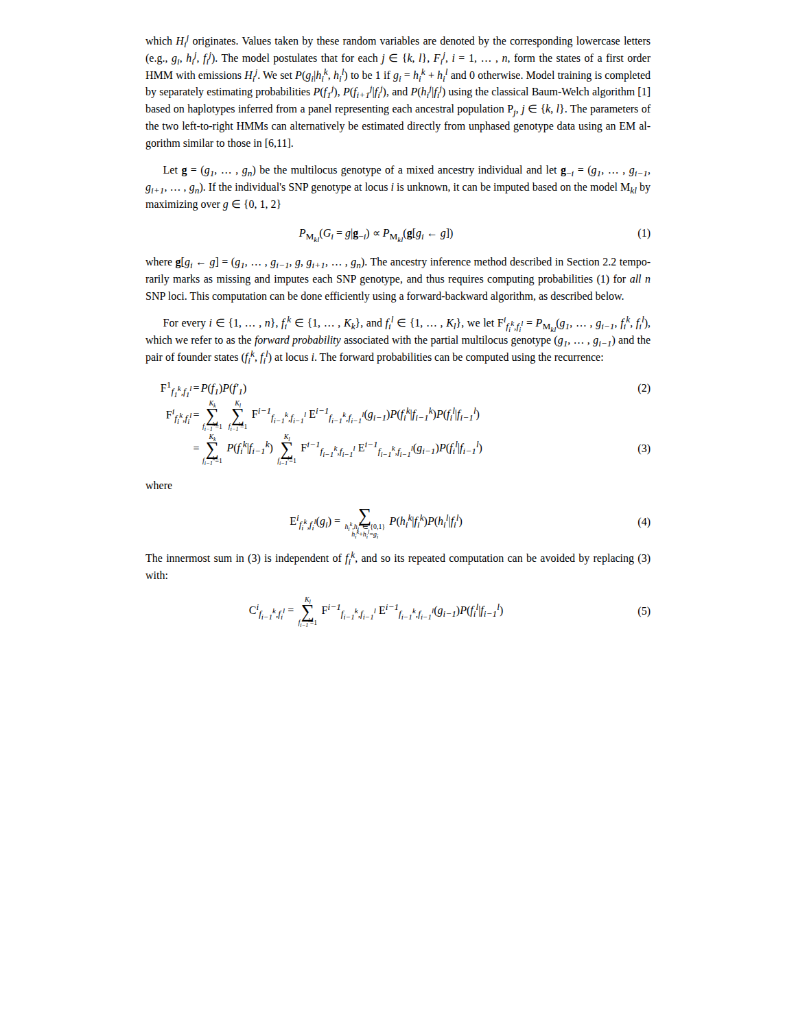which Hij originates. Values taken by these random variables are denoted by the corresponding lowercase letters (e.g., gi, hij, fij). The model postulates that for each j ∈ {k, l}, Fij, i = 1, … , n, form the states of a first order HMM with emissions Hij. We set P(gi|hik, hil) to be 1 if gi = hik + hil and 0 otherwise. Model training is completed by separately estimating probabilities P(f1j), P(fi+1j|fij), and P(hij|fij) using the classical Baum-Welch algorithm [1] based on haplotypes inferred from a panel representing each ancestral population Pj, j ∈ {k, l}. The parameters of the two left-to-right HMMs can alternatively be estimated directly from unphased genotype data using an EM algorithm similar to those in [6,11].
Let g = (g1, … , gn) be the multilocus genotype of a mixed ancestry individual and let g−i = (g1, … , gi−1, gi+1, … , gn). If the individual's SNP genotype at locus i is unknown, it can be imputed based on the model Mkl by maximizing over g ∈ {0, 1, 2}
PMkl(Gi = g|g−i) ∝ PMkl(g[gi ← g])
(1)
where g[gi ← g] = (g1, … , gi−1, g, gi+1, … , gn). The ancestry inference method described in Section 2.2 temporarily marks as missing and imputes each SNP genotype, and thus requires computing probabilities (1) for all n SNP loci. This computation can be done efficiently using a forward-backward algorithm, as described below.
For every i ∈ {1, … , n}, fik ∈ {1, … , Kk}, and fil ∈ {1, … , Kl}, we let Fifik,fil = PMkl(g1, … , gi−1, fik, fil), which we refer to as the forward probability associated with the partial multilocus genotype (g1, … , gi−1) and the pair of founder states (fik, fil) at locus i. The forward probabilities can be computed using the recurrence:
| F 1 f 1 k , f 1 l | = | P ( f 1 ) P ( f′ 1 ) | (2) |
| F i f i k , f i l | = | K k ∑ f i−1 k =1 K l ∑ f i−1 l =1 F i−1 f i−1 k , f i−1 l E i−1 f i−1 k , f i−1 l ( g i−1 ) P ( f i k / f i−1 k ) P ( f i l / f i−1 l ) | |
| | = | K k ∑ f i−1 k =1 P ( f i k / f i−1 k ) K l ∑ f i−1 l =1 F i−1 f i−1 k , f i−1 l E i−1 f i−1 k , f i−1 l ( g i−1 ) P ( f i l / f i−1 l ) | (3) |
where
Eifik,fil(gi) = ∑ hik,hil ∈ {0,1} hik+hil=gi P(hik|fik)P(hil|fil)
(4)
The innermost sum in (3) is independent of fik, and so its repeated computation can be avoided by replacing (3) with:
Cifi−1k,fil = Kl∑fi−1l=1 Fi−1fi−1k,fi−1l Ei−1fi−1k,fi−1l(gi−1)P(fil|fi−1l)
(5)